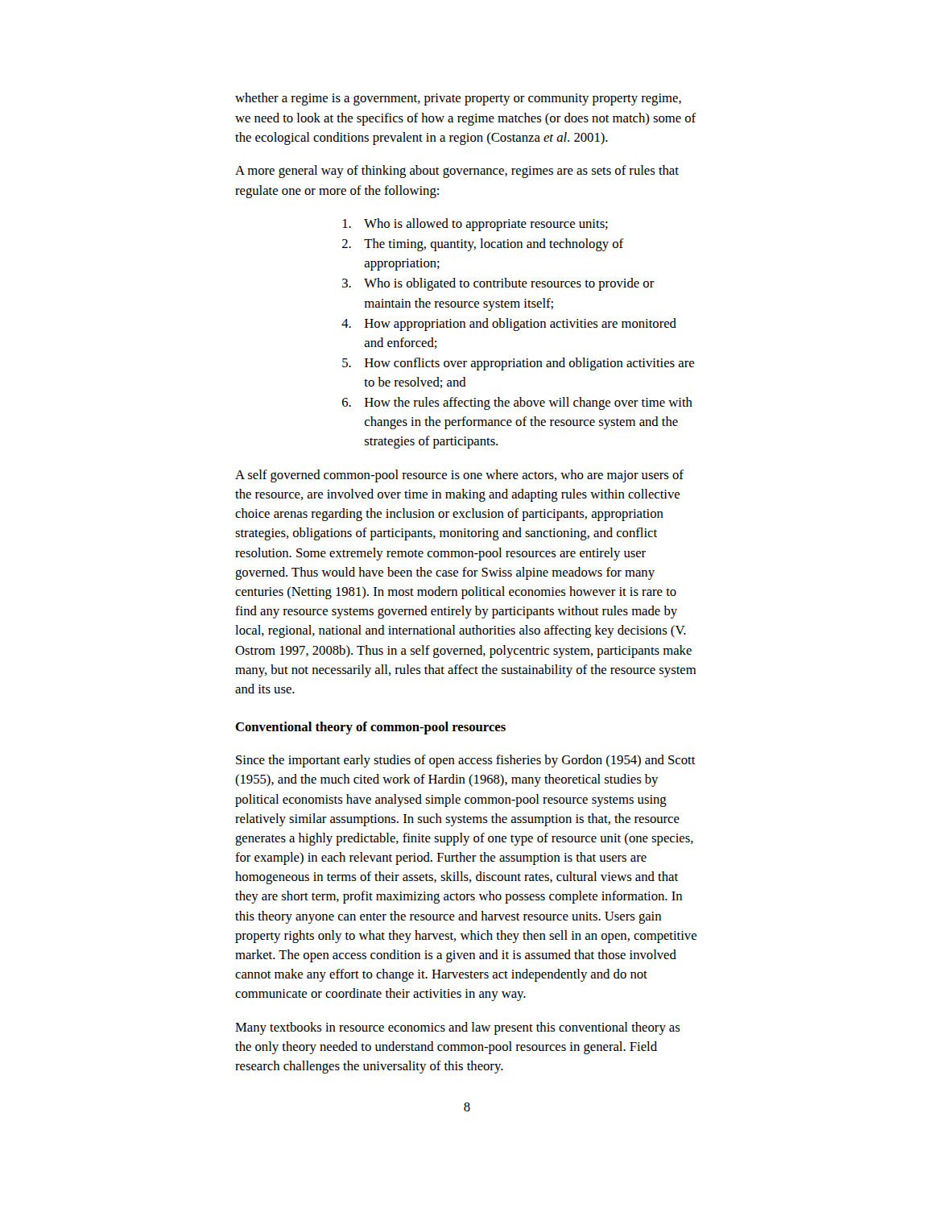whether a regime is a government, private property or community property regime, we need to look at the specifics of how a regime matches (or does not match) some of the ecological conditions prevalent in a region (Costanza et al. 2001).
A more general way of thinking about governance, regimes are as sets of rules that regulate one or more of the following:
Who is allowed to appropriate resource units;
The timing, quantity, location and technology of appropriation;
Who is obligated to contribute resources to provide or maintain the resource system itself;
How appropriation and obligation activities are monitored and enforced;
How conflicts over appropriation and obligation activities are to be resolved; and
How the rules affecting the above will change over time with changes in the performance of the resource system and the strategies of participants.
A self governed common-pool resource is one where actors, who are major users of the resource, are involved over time in making and adapting rules within collective choice arenas regarding the inclusion or exclusion of participants, appropriation strategies, obligations of participants, monitoring and sanctioning, and conflict resolution. Some extremely remote common-pool resources are entirely user governed. Thus would have been the case for Swiss alpine meadows for many centuries (Netting 1981). In most modern political economies however it is rare to find any resource systems governed entirely by participants without rules made by local, regional, national and international authorities also affecting key decisions (V. Ostrom 1997, 2008b). Thus in a self governed, polycentric system, participants make many, but not necessarily all, rules that affect the sustainability of the resource system and its use.
Conventional theory of common-pool resources
Since the important early studies of open access fisheries by Gordon (1954) and Scott (1955), and the much cited work of Hardin (1968), many theoretical studies by political economists have analysed simple common-pool resource systems using relatively similar assumptions. In such systems the assumption is that, the resource generates a highly predictable, finite supply of one type of resource unit (one species, for example) in each relevant period. Further the assumption is that users are homogeneous in terms of their assets, skills, discount rates, cultural views and that they are short term, profit maximizing actors who possess complete information. In this theory anyone can enter the resource and harvest resource units. Users gain property rights only to what they harvest, which they then sell in an open, competitive market. The open access condition is a given and it is assumed that those involved cannot make any effort to change it. Harvesters act independently and do not communicate or coordinate their activities in any way.
Many textbooks in resource economics and law present this conventional theory as the only theory needed to understand common-pool resources in general. Field research challenges the universality of this theory.
8